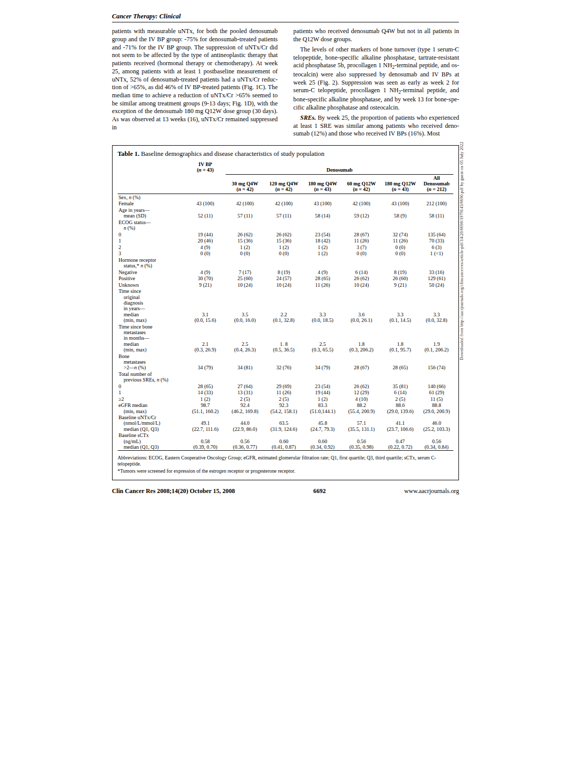Cancer Therapy: Clinical
Downloaded from http://aacrjournals.org/clincancerres/article-pdf/14/20/6690/1979143/6690.pdf by guest on 05 July 2022
patients with measurable uNTx, for both the pooled denosumab group and the IV BP group: -75% for denosumab-treated patients and -71% for the IV BP group. The suppression of uNTx/Cr did not seem to be affected by the type of antineoplastic therapy that patients received (hormonal therapy or chemotherapy). At week 25, among patients with at least 1 postbaseline measurement of uNTx, 52% of denosumab-treated patients had a uNTx/Cr reduction of >65%, as did 46% of IV BP-treated patients (Fig. 1C). The median time to achieve a reduction of uNTx/Cr >65% seemed to be similar among treatment groups (9-13 days; Fig. 1D), with the exception of the denosumab 180 mg Q12W dose group (30 days). As was observed at 13 weeks (16), uNTx/Cr remained suppressed in
patients who received denosumab Q4W but not in all patients in the Q12W dose groups.
The levels of other markers of bone turnover (type 1 serum-C telopeptide, bone-specific alkaline phosphatase, tartrate-resistant acid phosphatase 5b, procollagen 1 NH2-terminal peptide, and osteocalcin) were also suppressed by denosumab and IV BPs at week 25 (Fig. 2). Suppression was seen as early as week 2 for serum-C telopeptide, procollagen 1 NH2-terminal peptide, and bone-specific alkaline phosphatase, and by week 13 for bone-specific alkaline phosphatase and osteocalcin.
SREs. By week 25, the proportion of patients who experienced at least 1 SRE was similar among patients who received denosumab (12%) and those who received IV BPs (16%). Most
Table 1. Baseline demographics and disease characteristics of study population
| | IV BP ( n = 43) | Denosumab |
| --- | --- | --- |
| | | 30 mg Q4W ( n = 42) | 120 mg Q4W ( n = 42) | 180 mg Q4W ( n = 43) | 60 mg Q12W ( n = 42) | 180 mg Q12W ( n = 43) | All Denosumab ( n = 212) |
| Sex, n (%) | | | | | | | |
| Female | 43 (100) | 42 (100) | 42 (100) | 43 (100) | 42 (100) | 43 (100) | 212 (100) |
| Age in years— mean (SD) | 52 (11) | 57 (11) | 57 (11) | 58 (14) | 59 (12) | 58 (9) | 58 (11) |
| ECOG status— n (%) | | | | | | | |
| 0 | 19 (44) | 26 (62) | 26 (62) | 23 (54) | 28 (67) | 32 (74) | 135 (64) |
| 1 | 20 (46) | 15 (36) | 15 (36) | 18 (42) | 11 (26) | 11 (26) | 70 (33) |
| 2 | 4 (9) | 1 (2) | 1 (2) | 1 (2) | 3 (7) | 0 (0) | 6 (3) |
| 3 | 0 (0) | 0 (0) | 0 (0) | 1 (2) | 0 (0) | 0 (0) | 1 (<1) |
| Hormone receptor status,* n (%) | | | | | | | |
| Negative | 4 (9) | 7 (17) | 8 (19) | 4 (9) | 6 (14) | 8 (19) | 33 (16) |
| Positive | 30 (70) | 25 (60) | 24 (57) | 28 (65) | 26 (62) | 26 (60) | 129 (61) |
| Unknown | 9 (21) | 10 (24) | 10 (24) | 11 (26) | 10 (24) | 9 (21) | 50 (24) |
| Time since original diagnosis in years— median (min, max) | 3.1 (0.0, 15.6) | 3.5 (0.0, 16.0) | 2.2 (0.1, 32.8) | 3.3 (0.0, 18.5) | 3.6 (0.0, 26.1) | 3.3 (0.1, 14.5) | 3.3 (0.0, 32.8) |
| Time since bone metastases in months— median (min, max) | 2.1 (0.3, 26.9) | 2.5 (0.4, 26.3) | 1. 8 (0.5, 36.5) | 2.5 (0.3, 65.5) | 1.8 (0.3, 206.2) | 1.8 (0.1, 95.7) | 1.9 (0.1, 206.2) |
| Bone metastases >2— n (%) | 34 (79) | 34 (81) | 32 (76) | 34 (79) | 28 (67) | 28 (65) | 156 (74) |
| Total number of previous SREs, n (%) | | | | | | | |
| 0 | 28 (65) | 27 (64) | 29 (69) | 23 (54) | 26 (62) | 35 (81) | 140 (66) |
| 1 | 14 (33) | 13 (31) | 11 (26) | 19 (44) | 12 (29) | 6 (14) | 61 (29) |
| ≥2 | 1 (2) | 2 (5) | 2 (5) | 1 (2) | 4 (10) | 2 (5) | 11 (5) |
| eGFR median (min, max) | 98.7 (51.1, 160.2) | 92.4 (46.2, 169.8) | 92.3 (54.2, 158.1) | 83.3 (51.0,144.1) | 88.2 (55.4, 200.9) | 88.6 (29.0, 139.6) | 88.8 (29.0, 200.9) |
| Baseline uNTx/Cr (nmol/L/mmol/L) median (Q1, Q3) | 49.1 (22.7, 111.6) | 44.0 (22.9, 86.0) | 63.5 (31.9, 124.6) | 45.8 (24.7, 79.3) | 57.1 (35.5, 131.1) | 41.1 (23.7, 106.6) | 46.0 (25.2, 103.3) |
| Baseline sCTx (ng/mL) median (Q1, Q3) | 0.58 (0.39, 0.70) | 0.56 (0.36, 0.77) | 0.60 (0.41, 0.87) | 0.60 (0.34, 0.92) | 0.56 (0.35, 0.98) | 0.47 (0.22, 0.72) | 0.56 (0.34, 0.84) |
Abbreviations: ECOG, Eastern Cooperative Oncology Group; eGFR, estimated glomerular filtration rate; Q1, first quartile; Q3, third quartile; sCTx, serum C-telopeptide.
*Tumors were screened for expression of the estrogen receptor or progesterone receptor.
Clin Cancer Res 2008;14(20) October 15, 2008
6692
www.aacrjournals.org